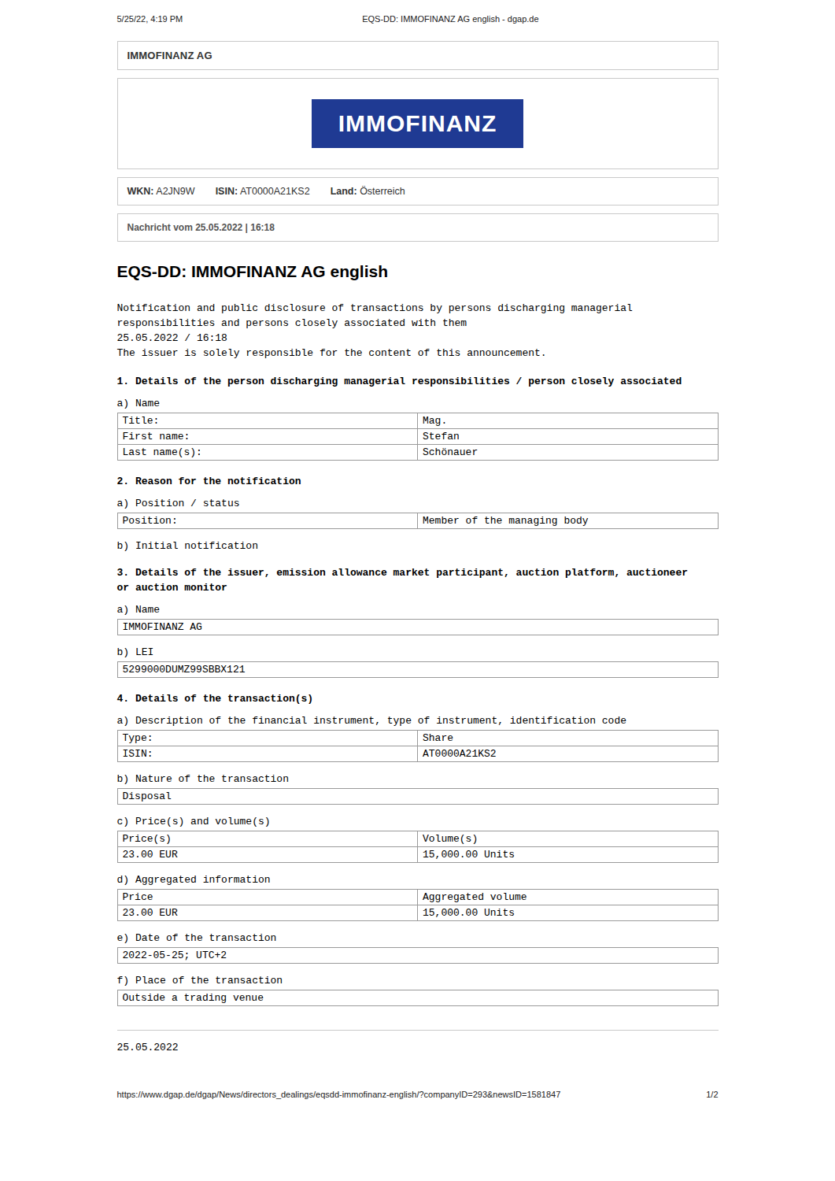5/25/22, 4:19 PM
EQS-DD: IMMOFINANZ AG english - dgap.de
IMMOFINANZ AG
IMMOFINANZ
WKN: A2JN9W ISIN: AT0000A21KS2 Land: Österreich
Nachricht vom 25.05.2022 | 16:18
EQS-DD: IMMOFINANZ AG english
Notification and public disclosure of transactions by persons discharging managerial responsibilities and persons closely associated with them 25.05.2022 / 16:18 The issuer is solely responsible for the content of this announcement.
1. Details of the person discharging managerial responsibilities / person closely associated
a) Name
| Title: | Mag. |
| First name: | Stefan |
| Last name(s): | Schönauer |
2. Reason for the notification
a) Position / status
| Position: | Member of the managing body |
b) Initial notification
3. Details of the issuer, emission allowance market participant, auction platform, auctioneer
or auction monitor
a) Name
| IMMOFINANZ AG |
b) LEI
| 5299000DUMZ99SBBX121 |
4. Details of the transaction(s)
a) Description of the financial instrument, type of instrument, identification code
| Type: | Share |
| ISIN: | AT0000A21KS2 |
b) Nature of the transaction
| Disposal |
c) Price(s) and volume(s)
| Price(s) | Volume(s) |
| 23.00 EUR | 15,000.00 Units |
d) Aggregated information
| Price | Aggregated volume |
| 23.00 EUR | 15,000.00 Units |
e) Date of the transaction
| 2022-05-25; UTC+2 |
f) Place of the transaction
| Outside a trading venue |
25.05.2022
https://www.dgap.de/dgap/News/directors_dealings/eqsdd-immofinanz-english/?companyID=293&newsID=1581847
1/2